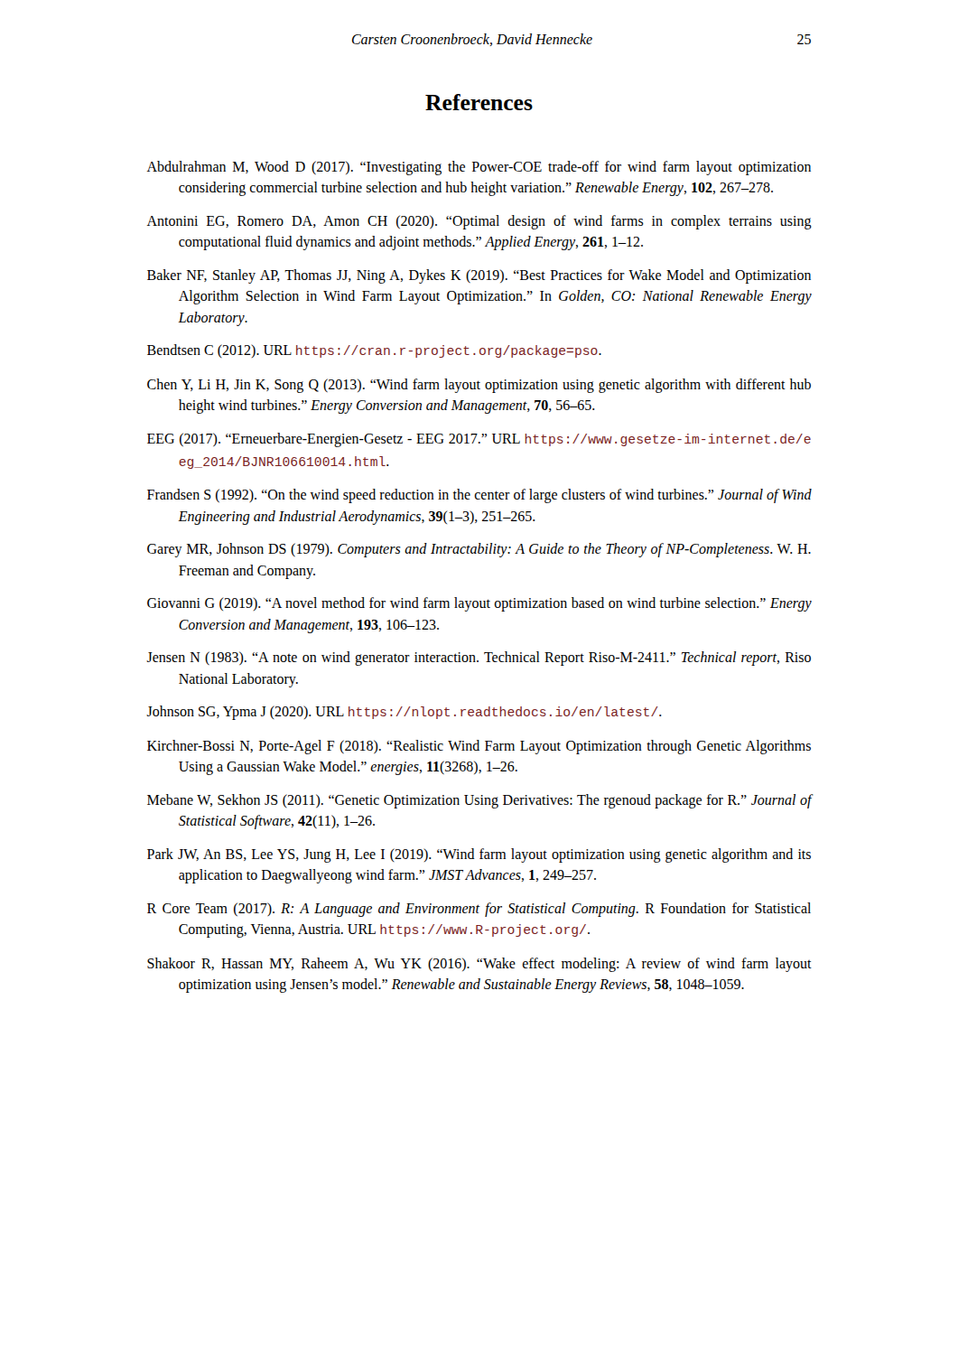Carsten Croonenbroeck, David Hennecke 25
References
Abdulrahman M, Wood D (2017). “Investigating the Power-COE trade-off for wind farm layout optimization considering commercial turbine selection and hub height variation.” Renewable Energy, 102, 267–278.
Antonini EG, Romero DA, Amon CH (2020). “Optimal design of wind farms in complex terrains using computational fluid dynamics and adjoint methods.” Applied Energy, 261, 1–12.
Baker NF, Stanley AP, Thomas JJ, Ning A, Dykes K (2019). “Best Practices for Wake Model and Optimization Algorithm Selection in Wind Farm Layout Optimization.” In Golden, CO: National Renewable Energy Laboratory.
Bendtsen C (2012). URL https://cran.r-project.org/package=pso.
Chen Y, Li H, Jin K, Song Q (2013). “Wind farm layout optimization using genetic algorithm with different hub height wind turbines.” Energy Conversion and Management, 70, 56–65.
EEG (2017). “Erneuerbare-Energien-Gesetz - EEG 2017.” URL https://www.gesetze-im-internet.de/eeg_2014/BJNR106610014.html.
Frandsen S (1992). “On the wind speed reduction in the center of large clusters of wind turbines.” Journal of Wind Engineering and Industrial Aerodynamics, 39(1–3), 251–265.
Garey MR, Johnson DS (1979). Computers and Intractability: A Guide to the Theory of NP-Completeness. W. H. Freeman and Company.
Giovanni G (2019). “A novel method for wind farm layout optimization based on wind turbine selection.” Energy Conversion and Management, 193, 106–123.
Jensen N (1983). “A note on wind generator interaction. Technical Report Riso-M-2411.” Technical report, Riso National Laboratory.
Johnson SG, Ypma J (2020). URL https://nlopt.readthedocs.io/en/latest/.
Kirchner-Bossi N, Porte-Agel F (2018). “Realistic Wind Farm Layout Optimization through Genetic Algorithms Using a Gaussian Wake Model.” energies, 11(3268), 1–26.
Mebane W, Sekhon JS (2011). “Genetic Optimization Using Derivatives: The rgenoud package for R.” Journal of Statistical Software, 42(11), 1–26.
Park JW, An BS, Lee YS, Jung H, Lee I (2019). “Wind farm layout optimization using genetic algorithm and its application to Daegwallyeong wind farm.” JMST Advances, 1, 249–257.
R Core Team (2017). R: A Language and Environment for Statistical Computing. R Foundation for Statistical Computing, Vienna, Austria. URL https://www.R-project.org/.
Shakoor R, Hassan MY, Raheem A, Wu YK (2016). “Wake effect modeling: A review of wind farm layout optimization using Jensen’s model.” Renewable and Sustainable Energy Reviews, 58, 1048–1059.